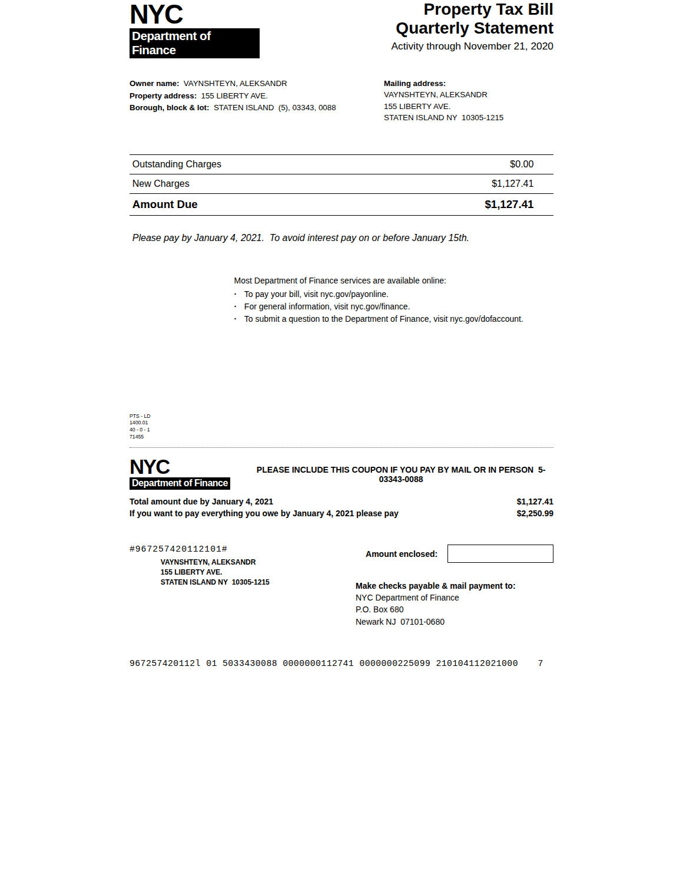NYC
Department of Finance
Property Tax Bill
Quarterly Statement
Activity through November 21, 2020
Owner name: VAYNSHTEYN, ALEKSANDR
Property address: 155 LIBERTY AVE.
Borough, block & lot: STATEN ISLAND (5), 03343, 0088
Mailing address:
VAYNSHTEYN, ALEKSANDR
155 LIBERTY AVE.
STATEN ISLAND NY 10305-1215
| Outstanding Charges | $0.00 |
| New Charges | $1,127.41 |
| Amount Due | $1,127.41 |
Please pay by January 4, 2021. To avoid interest pay on or before January 15th.
Most Department of Finance services are available online:
To pay your bill, visit nyc.gov/payonline.
For general information, visit nyc.gov/finance.
To submit a question to the Department of Finance, visit nyc.gov/dofaccount.
PTS - LD
1400.01
40 - 0 - 1
71455
NYC
Department of Finance
PLEASE INCLUDE THIS COUPON IF YOU PAY BY MAIL OR IN PERSON 5-03343-0088
| Total amount due by January 4, 2021 | $1,127.41 |
| If you want to pay everything you owe by January 4, 2021 please pay | $2,250.99 |
#967257420112101#
VAYNSHTEYN, ALEKSANDR
155 LIBERTY AVE.
STATEN ISLAND NY 10305-1215
Amount enclosed:
Make checks payable & mail payment to:
NYC Department of Finance
P.O. Box 680
Newark NJ 07101-0680
967257420112l 01 5033430088 0000000112741 0000000225099 2101041120210007